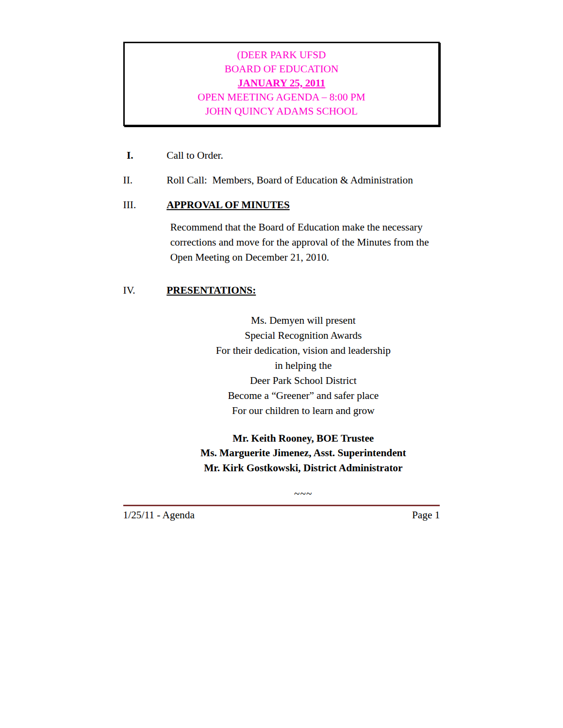(DEER PARK UFSD
BOARD OF EDUCATION
JANUARY 25, 2011
OPEN MEETING AGENDA – 8:00 PM
JOHN QUINCY ADAMS SCHOOL
I. Call to Order.
II. Roll Call: Members, Board of Education & Administration
III. APPROVAL OF MINUTES
Recommend that the Board of Education make the necessary corrections and move for the approval of the Minutes from the Open Meeting on December 21, 2010.
IV. PRESENTATIONS:
Ms. Demyen will present
Special Recognition Awards
For their dedication, vision and leadership
in helping the
Deer Park School District
Become a “Greener” and safer place
For our children to learn and grow
Mr. Keith Rooney, BOE Trustee
Ms. Marguerite Jimenez, Asst. Superintendent
Mr. Kirk Gostkowski, District Administrator
~~~
1/25/11 - Agenda Page 1